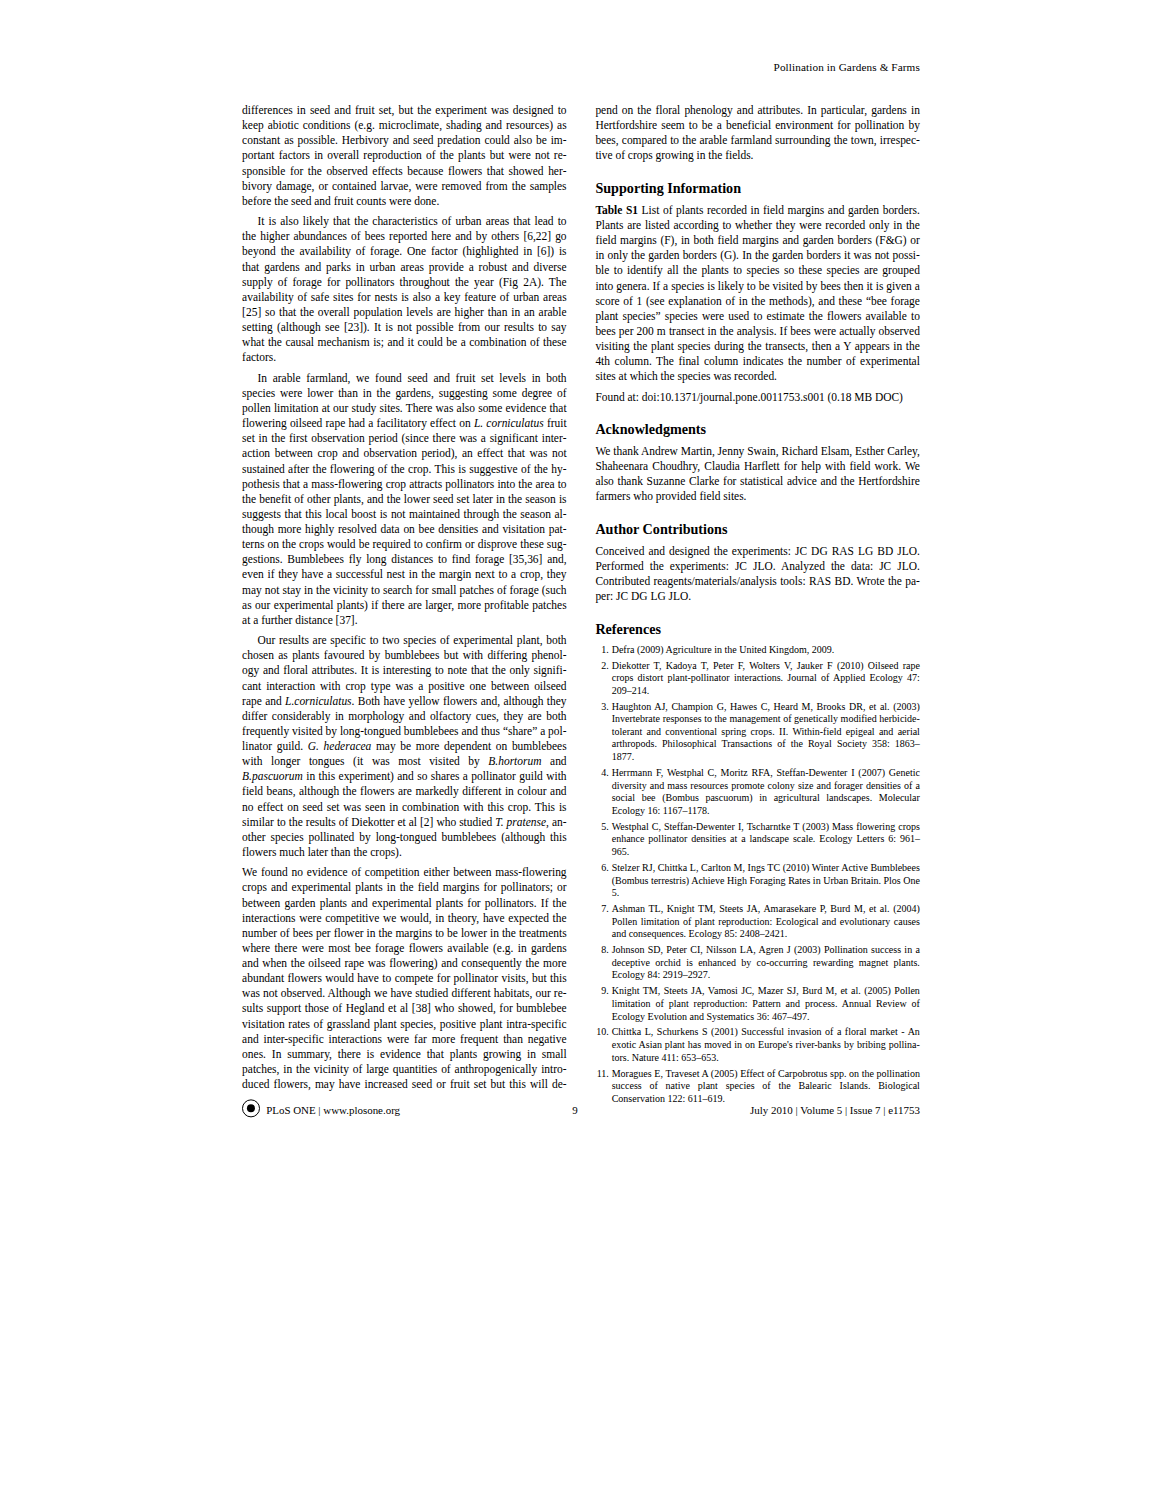Pollination in Gardens & Farms
differences in seed and fruit set, but the experiment was designed to keep abiotic conditions (e.g. microclimate, shading and resources) as constant as possible. Herbivory and seed predation could also be important factors in overall reproduction of the plants but were not responsible for the observed effects because flowers that showed herbivory damage, or contained larvae, were removed from the samples before the seed and fruit counts were done.
It is also likely that the characteristics of urban areas that lead to the higher abundances of bees reported here and by others [6,22] go beyond the availability of forage. One factor (highlighted in [6]) is that gardens and parks in urban areas provide a robust and diverse supply of forage for pollinators throughout the year (Fig 2A). The availability of safe sites for nests is also a key feature of urban areas [25] so that the overall population levels are higher than in an arable setting (although see [23]). It is not possible from our results to say what the causal mechanism is; and it could be a combination of these factors.
In arable farmland, we found seed and fruit set levels in both species were lower than in the gardens, suggesting some degree of pollen limitation at our study sites. There was also some evidence that flowering oilseed rape had a facilitatory effect on L. corniculatus fruit set in the first observation period (since there was a significant interaction between crop and observation period), an effect that was not sustained after the flowering of the crop. This is suggestive of the hypothesis that a mass-flowering crop attracts pollinators into the area to the benefit of other plants, and the lower seed set later in the season is suggests that this local boost is not maintained through the season although more highly resolved data on bee densities and visitation patterns on the crops would be required to confirm or disprove these suggestions. Bumblebees fly long distances to find forage [35,36] and, even if they have a successful nest in the margin next to a crop, they may not stay in the vicinity to search for small patches of forage (such as our experimental plants) if there are larger, more profitable patches at a further distance [37].
Our results are specific to two species of experimental plant, both chosen as plants favoured by bumblebees but with differing phenology and floral attributes. It is interesting to note that the only significant interaction with crop type was a positive one between oilseed rape and L.corniculatus. Both have yellow flowers and, although they differ considerably in morphology and olfactory cues, they are both frequently visited by long-tongued bumblebees and thus “share” a pollinator guild. G. hederacea may be more dependent on bumblebees with longer tongues (it was most visited by B.hortorum and B.pascuorum in this experiment) and so shares a pollinator guild with field beans, although the flowers are markedly different in colour and no effect on seed set was seen in combination with this crop. This is similar to the results of Diekotter et al [2] who studied T. pratense, another species pollinated by long-tongued bumblebees (although this flowers much later than the crops).
We found no evidence of competition either between mass-flowering crops and experimental plants in the field margins for pollinators; or between garden plants and experimental plants for pollinators. If the interactions were competitive we would, in theory, have expected the number of bees per flower in the margins to be lower in the treatments where there were most bee forage flowers available (e.g. in gardens and when the oilseed rape was flowering) and consequently the more abundant flowers would have to compete for pollinator visits, but this was not observed. Although we have studied different habitats, our results support those of Hegland et al [38] who showed, for bumblebee visitation rates of grassland plant species, positive plant intra-specific and inter-specific interactions were far more frequent than negative ones. In summary, there is evidence that plants growing in small patches, in the vicinity of large quantities of anthropogenically introduced flowers, may have increased seed or fruit set but this will depend on the floral phenology and attributes. In particular, gardens in Hertfordshire seem to be a beneficial environment for pollination by bees, compared to the arable farmland surrounding the town, irrespective of crops growing in the fields.
Supporting Information
Table S1 List of plants recorded in field margins and garden borders. Plants are listed according to whether they were recorded only in the field margins (F), in both field margins and garden borders (F&G) or in only the garden borders (G). In the garden borders it was not possible to identify all the plants to species so these species are grouped into genera. If a species is likely to be visited by bees then it is given a score of 1 (see explanation of in the methods), and these “bee forage plant species” species were used to estimate the flowers available to bees per 200 m transect in the analysis. If bees were actually observed visiting the plant species during the transects, then a Y appears in the 4th column. The final column indicates the number of experimental sites at which the species was recorded.
Found at: doi:10.1371/journal.pone.0011753.s001 (0.18 MB DOC)
Acknowledgments
We thank Andrew Martin, Jenny Swain, Richard Elsam, Esther Carley, Shaheenara Choudhry, Claudia Harflett for help with field work. We also thank Suzanne Clarke for statistical advice and the Hertfordshire farmers who provided field sites.
Author Contributions
Conceived and designed the experiments: JC DG RAS LG BD JLO. Performed the experiments: JC JLO. Analyzed the data: JC JLO. Contributed reagents/materials/analysis tools: RAS BD. Wrote the paper: JC DG LG JLO.
References
1 Defra (2009) Agriculture in the United Kingdom, 2009.
2 Diekotter T, Kadoya T, Peter F, Wolters V, Jauker F (2010) Oilseed rape crops distort plant-pollinator interactions. Journal of Applied Ecology 47: 209–214.
3 Haughton AJ, Champion G, Hawes C, Heard M, Brooks DR, et al. (2003) Invertebrate responses to the management of genetically modified herbicide-tolerant and conventional spring crops. II. Within-field epigeal and aerial arthropods. Philosophical Transactions of the Royal Society 358: 1863–1877.
4 Herrmann F, Westphal C, Moritz RFA, Steffan-Dewenter I (2007) Genetic diversity and mass resources promote colony size and forager densities of a social bee (Bombus pascuorum) in agricultural landscapes. Molecular Ecology 16: 1167–1178.
5 Westphal C, Steffan-Dewenter I, Tscharntke T (2003) Mass flowering crops enhance pollinator densities at a landscape scale. Ecology Letters 6: 961–965.
6 Stelzer RJ, Chittka L, Carlton M, Ings TC (2010) Winter Active Bumblebees (Bombus terrestris) Achieve High Foraging Rates in Urban Britain. Plos One 5.
7 Ashman TL, Knight TM, Steets JA, Amarasekare P, Burd M, et al. (2004) Pollen limitation of plant reproduction: Ecological and evolutionary causes and consequences. Ecology 85: 2408–2421.
8 Johnson SD, Peter CI, Nilsson LA, Agren J (2003) Pollination success in a deceptive orchid is enhanced by co-occurring rewarding magnet plants. Ecology 84: 2919–2927.
9 Knight TM, Steets JA, Vamosi JC, Mazer SJ, Burd M, et al. (2005) Pollen limitation of plant reproduction: Pattern and process. Annual Review of Ecology Evolution and Systematics 36: 467–497.
10 Chittka L, Schurkens S (2001) Successful invasion of a floral market - An exotic Asian plant has moved in on Europe's river-banks by bribing pollinators. Nature 411: 653–653.
11 Moragues E, Traveset A (2005) Effect of Carpobrotus spp. on the pollination success of native plant species of the Balearic Islands. Biological Conservation 122: 611–619.
PLoS ONE | www.plosone.org
9
July 2010 | Volume 5 | Issue 7 | e11753